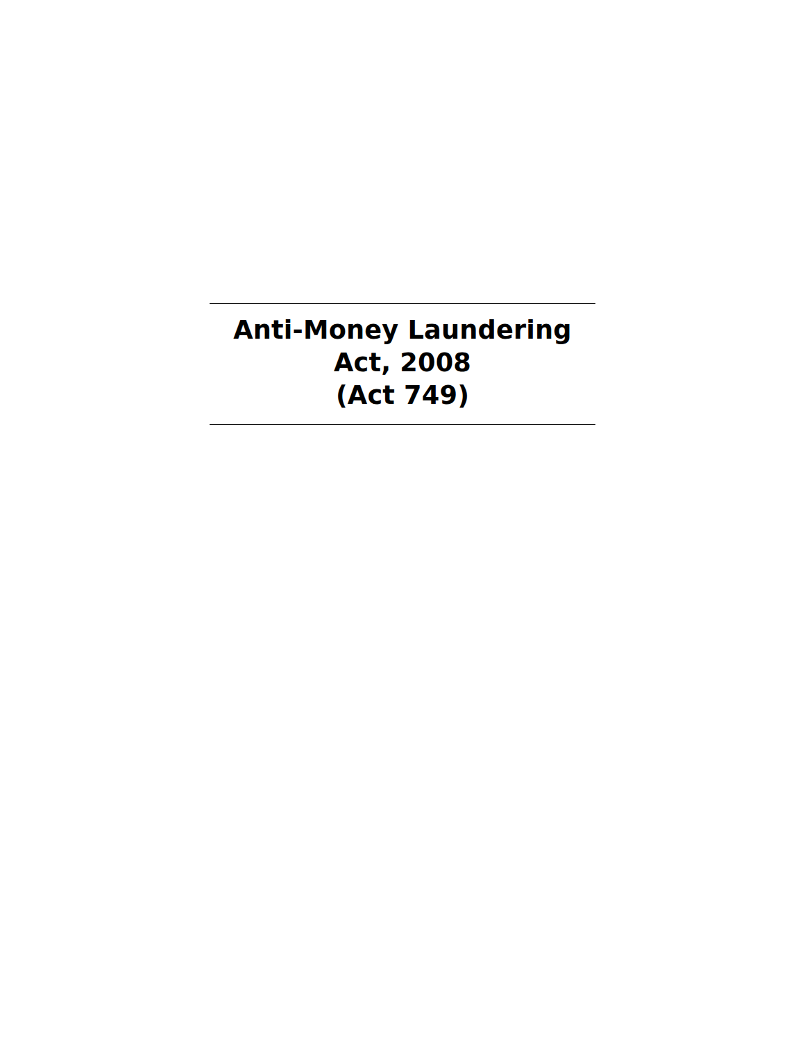Anti-Money Laundering Act, 2008
(Act 749)